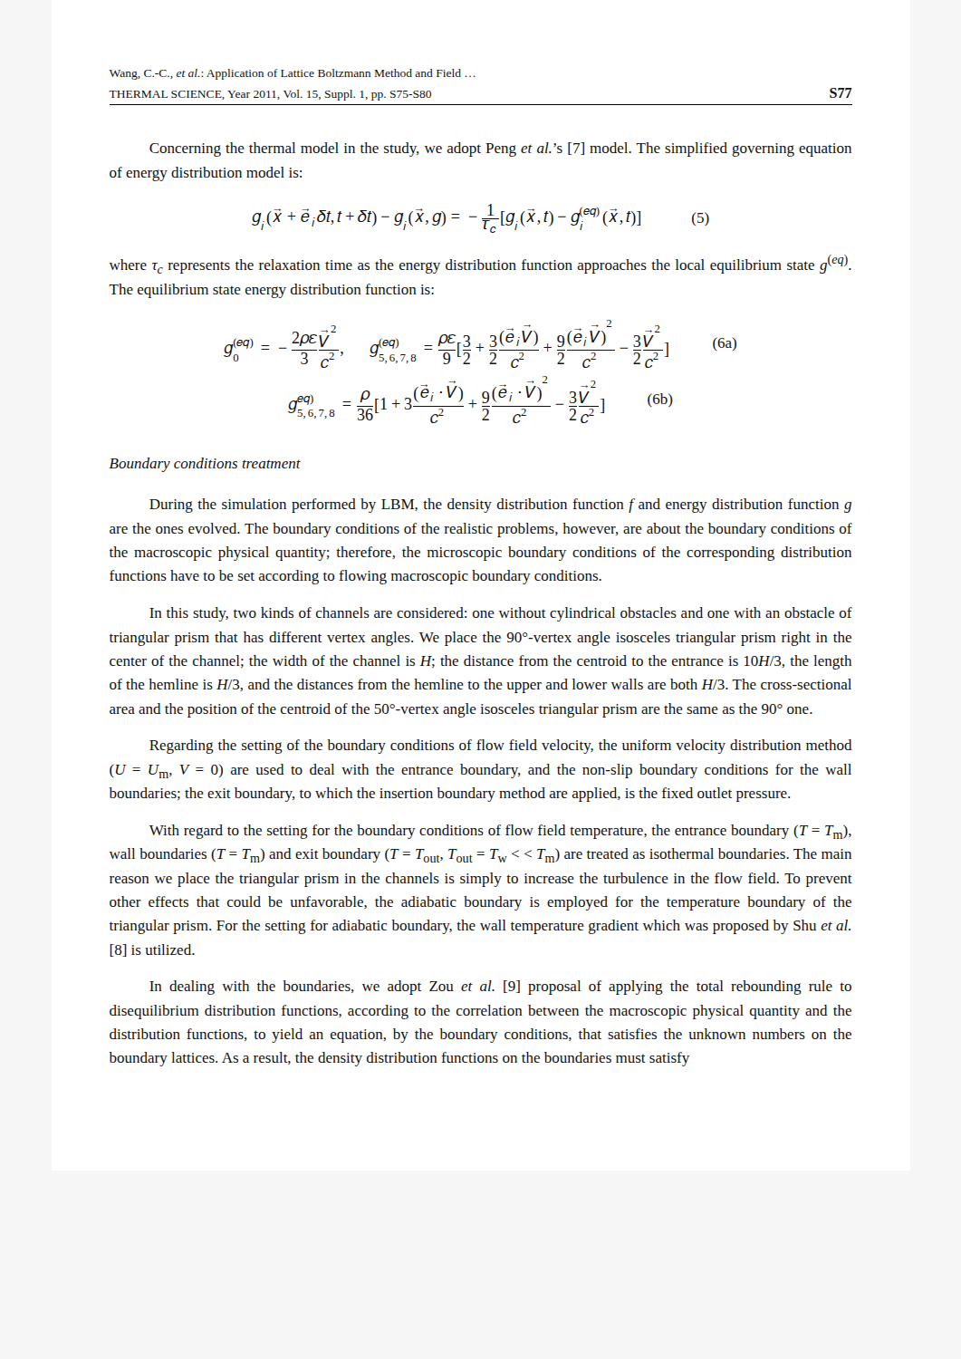Wang, C.-C., et al.: Application of Lattice Boltzmann Method and Field …
THERMAL SCIENCE, Year 2011, Vol. 15, Suppl. 1, pp. S75-S80 S77
Concerning the thermal model in the study, we adopt Peng et al.’s [7] model. The simplified governing equation of energy distribution model is:
gi ( x→ + e→i δt , t+δt ) − gi (x→,g) = − 1τc [ gi (x→,t) − gi(eq) (x→,t) ]
(5)
where τc represents the relaxation time as the energy distribution function approaches the local equilibrium state g(eq). The equilibrium state energy distribution function is:
g0(eq) = − 2ρε3 V→2c2 , g5,6,7,8(eq) = ρε9 [ 32 + 32 (e→iV→) c2 + 92 (e→iV→)2 c2 − 32 V→2c2 ]
(6a)
g5,6,7,8eq) = ρ36 [ 1 + 3 (e→i⋅V→) c2 + 92 (e→i⋅V→)2 c2 − 32 V→2c2 ]
(6b)
Boundary conditions treatment
During the simulation performed by LBM, the density distribution function f and energy distribution function g are the ones evolved. The boundary conditions of the realistic problems, however, are about the boundary conditions of the macroscopic physical quantity; therefore, the microscopic boundary conditions of the corresponding distribution functions have to be set according to flowing macroscopic boundary conditions.
In this study, two kinds of channels are considered: one without cylindrical obstacles and one with an obstacle of triangular prism that has different vertex angles. We place the 90°-vertex angle isosceles triangular prism right in the center of the channel; the width of the channel is H; the distance from the centroid to the entrance is 10H/3, the length of the hemline is H/3, and the distances from the hemline to the upper and lower walls are both H/3. The cross-sectional area and the position of the centroid of the 50°-vertex angle isosceles triangular prism are the same as the 90° one.
Regarding the setting of the boundary conditions of flow field velocity, the uniform velocity distribution method (U = Um, V = 0) are used to deal with the entrance boundary, and the non-slip boundary conditions for the wall boundaries; the exit boundary, to which the insertion boundary method are applied, is the fixed outlet pressure.
With regard to the setting for the boundary conditions of flow field temperature, the entrance boundary (T = Tm), wall boundaries (T = Tm) and exit boundary (T = Tout, Tout = Tw < < Tm) are treated as isothermal boundaries. The main reason we place the triangular prism in the channels is simply to increase the turbulence in the flow field. To prevent other effects that could be unfavorable, the adiabatic boundary is employed for the temperature boundary of the triangular prism. For the setting for adiabatic boundary, the wall temperature gradient which was proposed by Shu et al. [8] is utilized.
In dealing with the boundaries, we adopt Zou et al. [9] proposal of applying the total rebounding rule to disequilibrium distribution functions, according to the correlation between the macroscopic physical quantity and the distribution functions, to yield an equation, by the boundary conditions, that satisfies the unknown numbers on the boundary lattices. As a result, the density distribution functions on the boundaries must satisfy